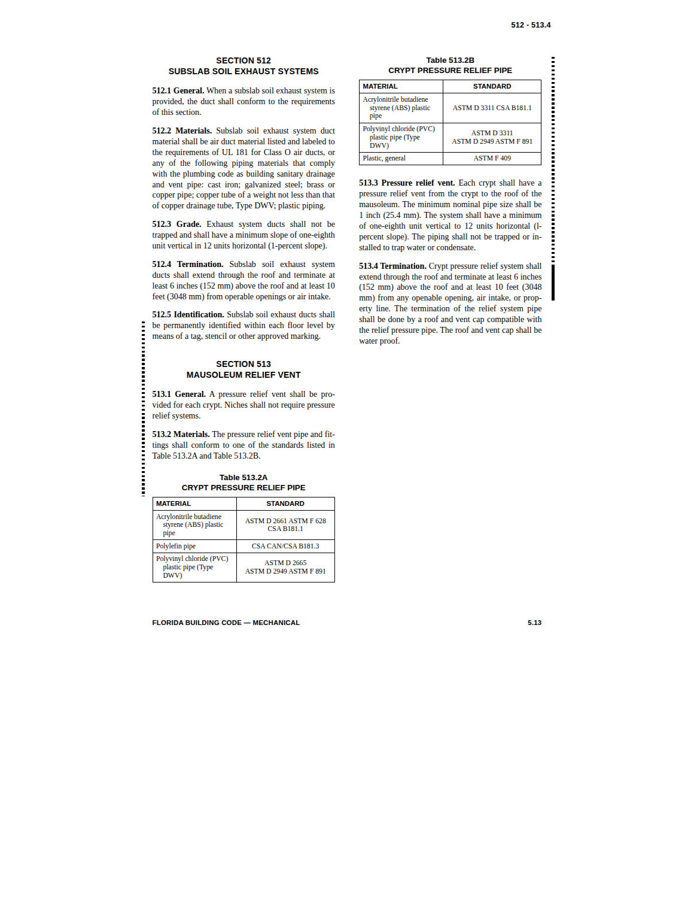512 - 513.4
SECTION 512
SUBSLAB SOIL EXHAUST SYSTEMS
512.1 General. When a subslab soil exhaust system is provided, the duct shall conform to the requirements of this section.
512.2 Materials. Subslab soil exhaust system duct material shall be air duct material listed and labeled to the requirements of UL 181 for Class O air ducts, or any of the following piping materials that comply with the plumbing code as building sanitary drainage and vent pipe: cast iron; galvanized steel; brass or copper pipe; copper tube of a weight not less than that of copper drainage tube, Type DWV; plastic piping.
512.3 Grade. Exhaust system ducts shall not be trapped and shall have a minimum slope of one-eighth unit vertical in 12 units horizontal (1-percent slope).
512.4 Termination. Subslab soil exhaust system ducts shall extend through the roof and terminate at least 6 inches (152 mm) above the roof and at least 10 feet (3048 mm) from operable openings or air intake.
512.5 Identification. Subslab soil exhaust ducts shall be permanently identified within each floor level by means of a tag, stencil or other approved marking.
SECTION 513
MAUSOLEUM RELIEF VENT
513.1 General. A pressure relief vent shall be provided for each crypt. Niches shall not require pressure relief systems.
513.2 Materials. The pressure relief vent pipe and fittings shall conform to one of the standards listed in Table 513.2A and Table 513.2B.
Table 513.2A
CRYPT PRESSURE RELIEF PIPE
| MATERIAL | STANDARD |
| --- | --- |
| Acrylonitrile butadiene styrene (ABS) plastic pipe | ASTM D 2661 ASTM F 628 CSA B181.1 |
| Polylefin pipe | CSA CAN/CSA B181.3 |
| Polyvinyl chloride (PVC) plastic pipe (Type DWV) | ASTM D 2665 ASTM D 2949 ASTM F 891 |
Table 513.2B
CRYPT PRESSURE RELIEF PIPE
| MATERIAL | STANDARD |
| --- | --- |
| Acrylonitrile butadiene styrene (ABS) plastic pipe | ASTM D 3311 CSA B181.1 |
| Polyvinyl chloride (PVC) plastic pipe (Type DWV) | ASTM D 3311 ASTM D 2949 ASTM F 891 |
| Plastic, general | ASTM F 409 |
513.3 Pressure relief vent. Each crypt shall have a pressure relief vent from the crypt to the roof of the mausoleum. The minimum nominal pipe size shall be 1 inch (25.4 mm). The system shall have a minimum of one-eighth unit vertical to 12 units horizontal (l-percent slope). The piping shall not be trapped or installed to trap water or condensate.
513.4 Termination. Crypt pressure relief system shall extend through the roof and terminate at least 6 inches (152 mm) above the roof and at least 10 feet (3048 mm) from any openable opening, air intake, or property line. The termination of the relief system pipe shall be done by a roof and vent cap compatible with the relief pressure pipe. The roof and vent cap shall be water proof.
FLORIDA BUILDING CODE — MECHANICAL 5.13